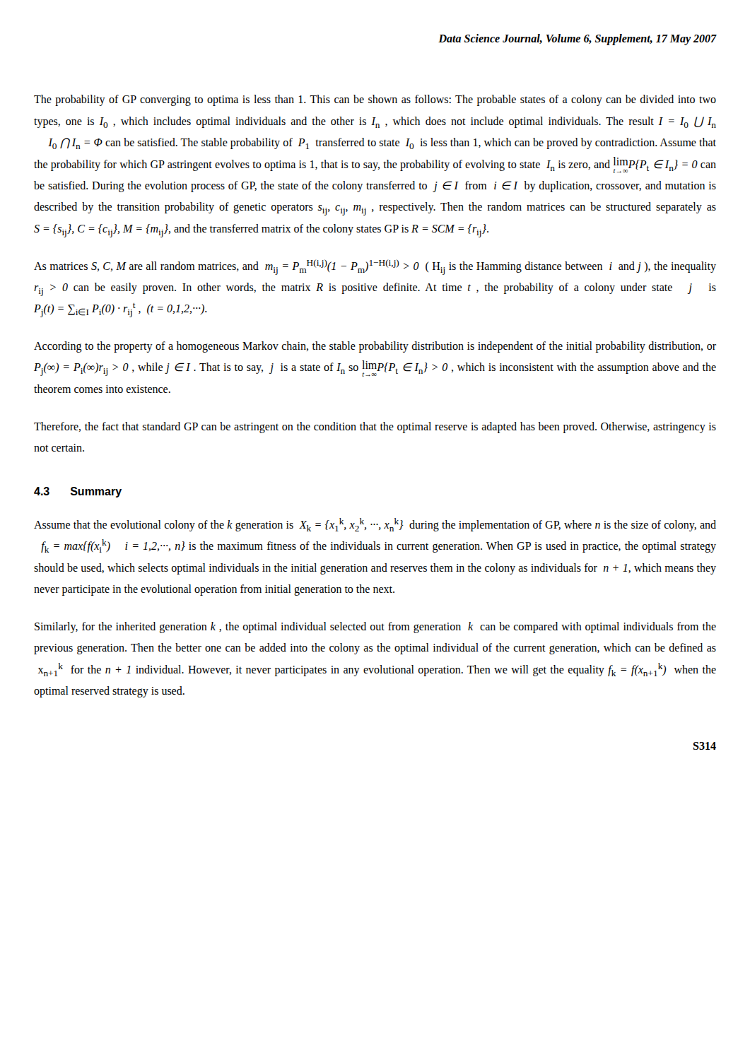Data Science Journal, Volume 6, Supplement, 17 May 2007
The probability of GP converging to optima is less than 1. This can be shown as follows: The probable states of a colony can be divided into two types, one is I0 , which includes optimal individuals and the other is In , which does not include optimal individuals. The result I = I0 ⋃ In I0 ⋂ In = Φ can be satisfied. The stable probability of P1 transferred to state I0 is less than 1, which can be proved by contradiction. Assume that the probability for which GP astringent evolves to optima is 1, that is to say, the probability of evolving to state In is zero, and limt→∞P{Pt ∈ In} = 0 can be satisfied. During the evolution process of GP, the state of the colony transferred to j ∈ I from i ∈ I by duplication, crossover, and mutation is described by the transition probability of genetic operators sij, cij, mij , respectively. Then the random matrices can be structured separately as S = {sij}, C = {cij}, M = {mij}, and the transferred matrix of the colony states GP is R = SCM = {rij}.
As matrices S, C, M are all random matrices, and mij = PmH(i,j)(1 − Pm)1−H(i,j) > 0 ( Hij is the Hamming distance between i and j ), the inequality rij > 0 can be easily proven. In other words, the matrix R is positive definite. At time t , the probability of a colony under state j is Pj(t) = ∑i∈I Pi(0) · rijt , (t = 0,1,2,···).
According to the property of a homogeneous Markov chain, the stable probability distribution is independent of the initial probability distribution, or Pj(∞) = Pi(∞)rij > 0 , while j ∈ I . That is to say, j is a state of In so limt→∞P{Pt ∈ In} > 0 , which is inconsistent with the assumption above and the theorem comes into existence.
Therefore, the fact that standard GP can be astringent on the condition that the optimal reserve is adapted has been proved. Otherwise, astringency is not certain.
4.3 Summary
Assume that the evolutional colony of the k generation is Xk = {x1k, x2k, ···, xnk} during the implementation of GP, where n is the size of colony, and fk = max{f(xik) i = 1,2,···, n} is the maximum fitness of the individuals in current generation. When GP is used in practice, the optimal strategy should be used, which selects optimal individuals in the initial generation and reserves them in the colony as individuals for n + 1, which means they never participate in the evolutional operation from initial generation to the next.
Similarly, for the inherited generation k , the optimal individual selected out from generation k can be compared with optimal individuals from the previous generation. Then the better one can be added into the colony as the optimal individual of the current generation, which can be defined as xn+1k for the n + 1 individual. However, it never participates in any evolutional operation. Then we will get the equality fk = f(xn+1k) when the optimal reserved strategy is used.
S314